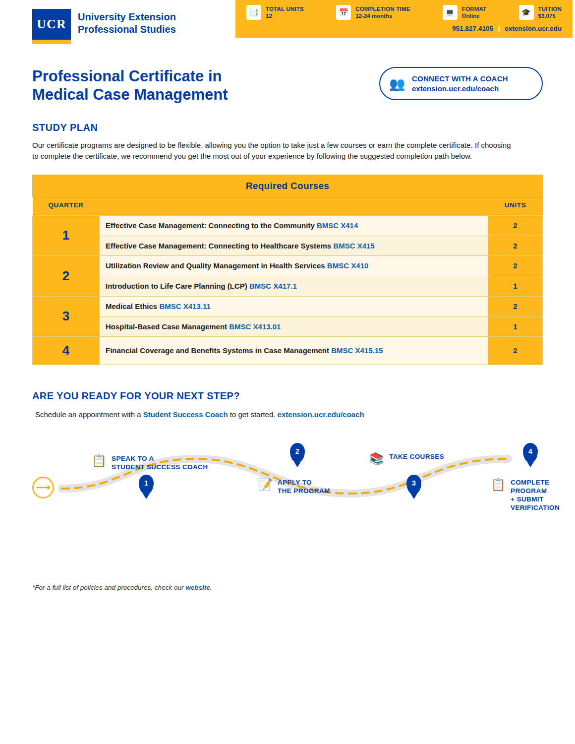UCR
University Extension
Professional Studies
📑
Total Units12
📅
Completion Time12-24 months
💻
FormatOnline
🎓
Tuition$3,075
951.827.4105 | extension.ucr.edu
Professional Certificate in
Medical Case Management
👥
CONNECT WITH A COACH
extension.ucr.edu/coach
STUDY PLAN
Our certificate programs are designed to be flexible, allowing you the option to take just a few courses or earn the complete certificate. If choosing to complete the certificate, we recommend you get the most out of your experience by following the suggested completion path below.
Required Courses
| QUARTER | | UNITS |
| --- | --- | --- |
| 1 | Effective Case Management: Connecting to the Community BMSC X414 | 2 |
| Effective Case Management: Connecting to Healthcare Systems BMSC X415 | 2 |
| 2 | Utilization Review and Quality Management in Health Services BMSC X410 | 2 |
| Introduction to Life Care Planning (LCP) BMSC X417.1 | 1 |
| 3 | Medical Ethics BMSC X413.11 | 2 |
| Hospital-Based Case Management BMSC X413.01 | 1 |
| 4 | Financial Coverage and Benefits Systems in Case Management BMSC X415.15 | 2 |
ARE YOU READY FOR YOUR NEXT STEP?
Schedule an appointment with a Student Success Coach to get started. extension.ucr.edu/coach
⟶
📋
Speak to a
Student Success Coach
1
2
📝
Apply to
the Program
📚
Take Courses
3
4
📋
Complete
Program
+ Submit
Verification
*For a full list of policies and procedures, check our website.